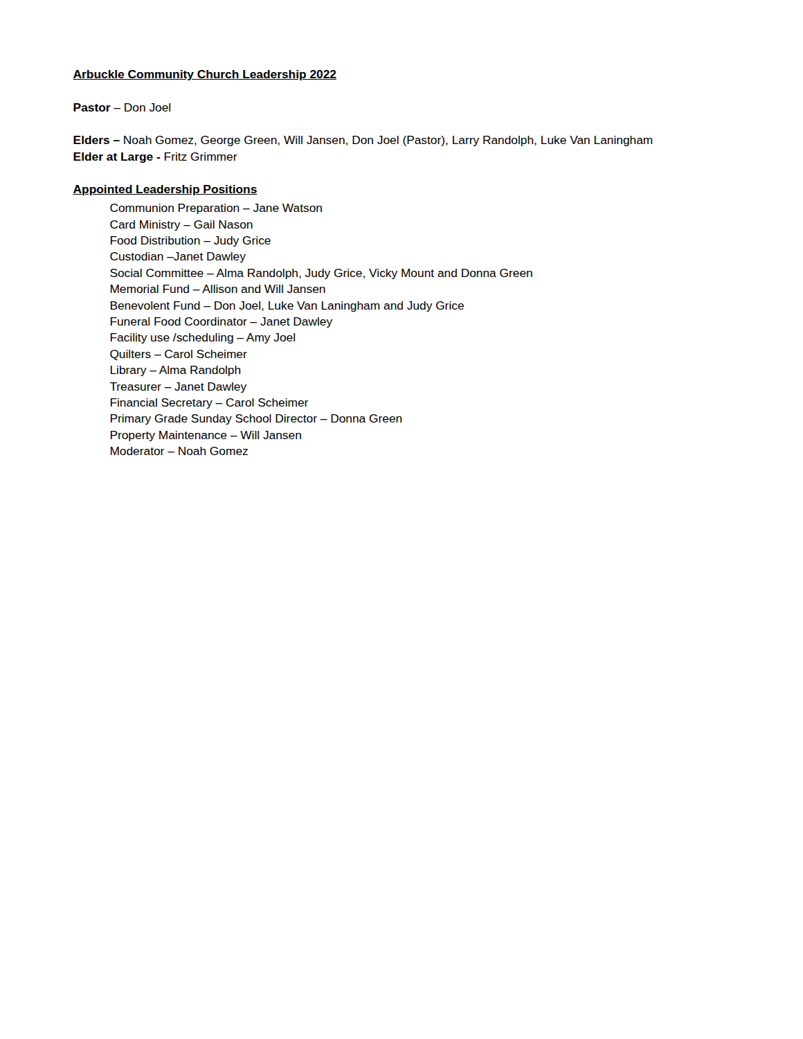Arbuckle Community Church Leadership 2022
Pastor – Don Joel
Elders – Noah Gomez, George Green, Will Jansen, Don Joel (Pastor), Larry Randolph, Luke Van Laningham
Elder at Large - Fritz Grimmer
Appointed Leadership Positions
Communion Preparation – Jane Watson
Card Ministry – Gail Nason
Food Distribution – Judy Grice
Custodian –Janet Dawley
Social Committee – Alma Randolph, Judy Grice, Vicky Mount and Donna Green
Memorial Fund – Allison and Will Jansen
Benevolent Fund – Don Joel, Luke Van Laningham and Judy Grice
Funeral Food Coordinator – Janet Dawley
Facility use /scheduling – Amy Joel
Quilters – Carol Scheimer
Library – Alma Randolph
Treasurer – Janet Dawley
Financial Secretary – Carol Scheimer
Primary Grade Sunday School Director – Donna Green
Property Maintenance – Will Jansen
Moderator – Noah Gomez